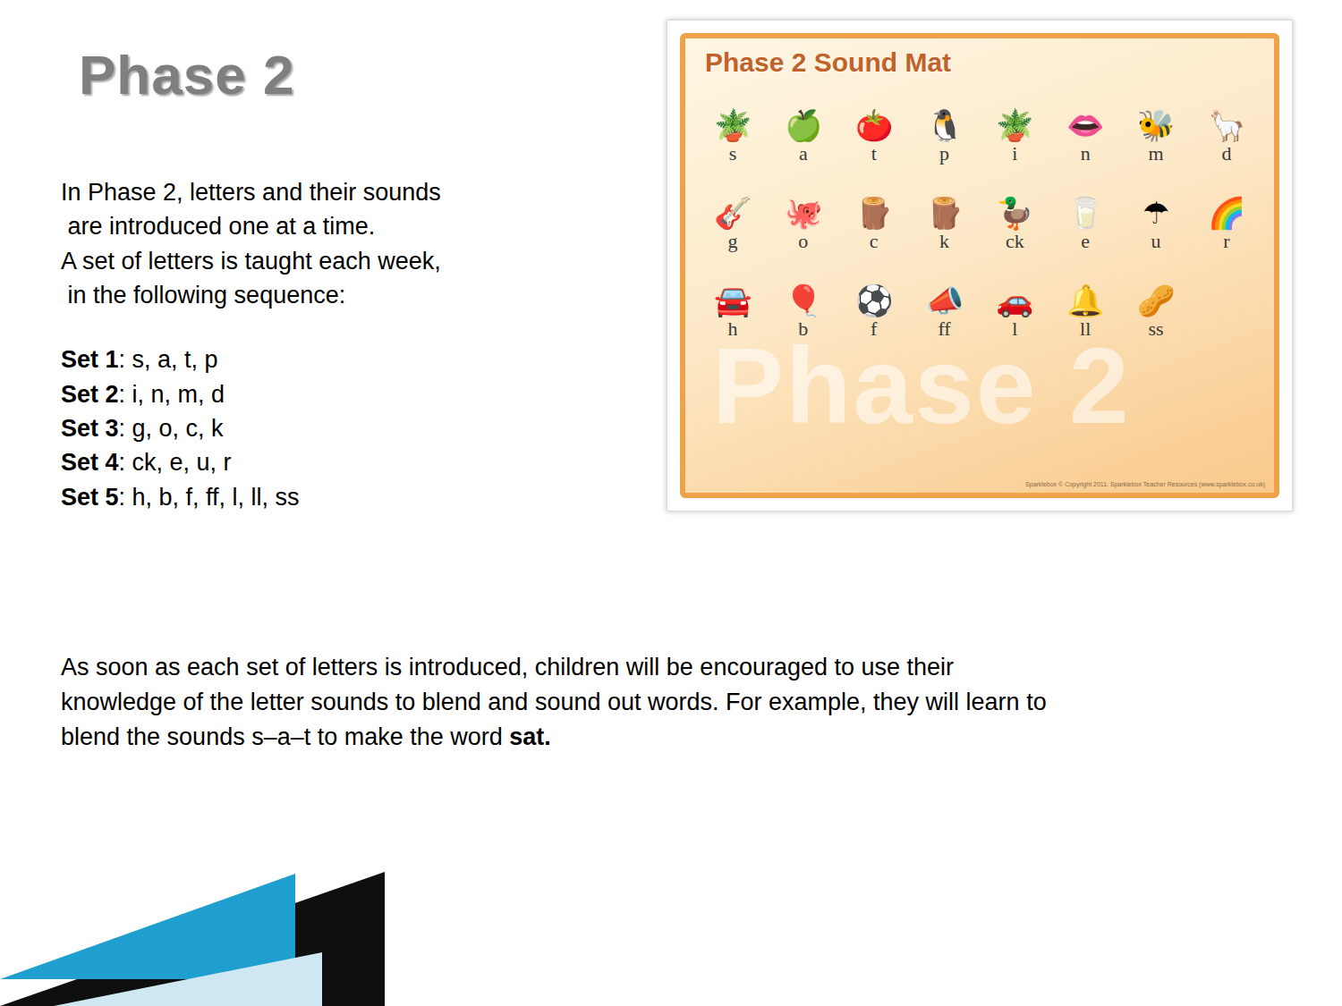Phase 2
In Phase 2, letters and their sounds
are introduced one at a time.
A set of letters is taught each week,
in the following sequence:
Set 1: s, a, t, p
Set 2: i, n, m, d
Set 3: g, o, c, k
Set 4: ck, e, u, r
Set 5: h, b, f, ff, l, ll, ss
As soon as each set of letters is introduced, children will be encouraged to use their knowledge of the letter sounds to blend and sound out words. For example, they will learn to blend the sounds s–a–t to make the word sat.
Phase 2 Sound Mat
Phase 2
🪴
s
🍏
a
🍅
t
🐧
p
🪴
i
👄
n
🐝
m
🦙
d
🎸
g
🐙
o
🪵
c
🪵
k
🦆
ck
🥛
e
☂
u
🌈
r
🚘
h
🎈
b
⚽
f
📣
ff
🚗
l
🔔
ll
🥜
ss
Sparklebox © Copyright 2011. Sparklebox Teacher Resources (www.sparklebox.co.uk)